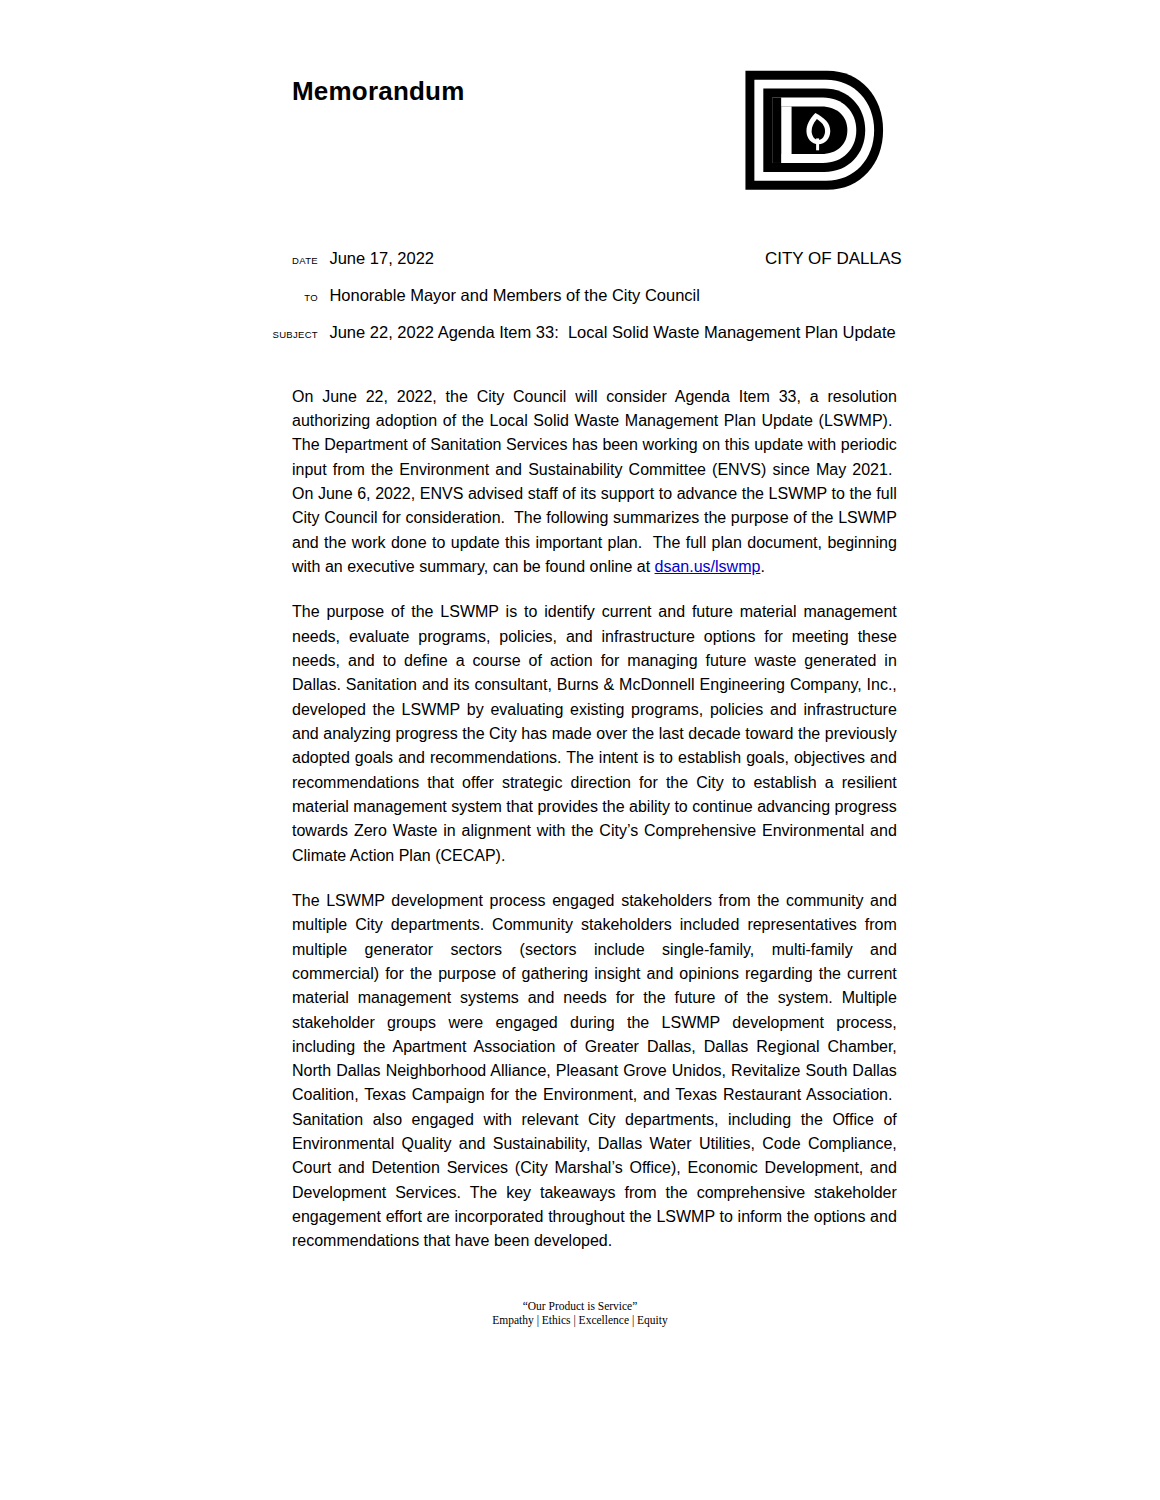Memorandum
Date
June 17, 2022 CITY OF DALLAS
To
Honorable Mayor and Members of the City Council
Subject
June 22, 2022 Agenda Item 33: Local Solid Waste Management Plan Update
On June 22, 2022, the City Council will consider Agenda Item 33, a resolution authorizing adoption of the Local Solid Waste Management Plan Update (LSWMP). The Department of Sanitation Services has been working on this update with periodic input from the Environment and Sustainability Committee (ENVS) since May 2021. On June 6, 2022, ENVS advised staff of its support to advance the LSWMP to the full City Council for consideration. The following summarizes the purpose of the LSWMP and the work done to update this important plan. The full plan document, beginning with an executive summary, can be found online at dsan.us/lswmp.
The purpose of the LSWMP is to identify current and future material management needs, evaluate programs, policies, and infrastructure options for meeting these needs, and to define a course of action for managing future waste generated in Dallas. Sanitation and its consultant, Burns & McDonnell Engineering Company, Inc., developed the LSWMP by evaluating existing programs, policies and infrastructure and analyzing progress the City has made over the last decade toward the previously adopted goals and recommendations. The intent is to establish goals, objectives and recommendations that offer strategic direction for the City to establish a resilient material management system that provides the ability to continue advancing progress towards Zero Waste in alignment with the City’s Comprehensive Environmental and Climate Action Plan (CECAP).
The LSWMP development process engaged stakeholders from the community and multiple City departments. Community stakeholders included representatives from multiple generator sectors (sectors include single-family, multi-family and commercial) for the purpose of gathering insight and opinions regarding the current material management systems and needs for the future of the system. Multiple stakeholder groups were engaged during the LSWMP development process, including the Apartment Association of Greater Dallas, Dallas Regional Chamber, North Dallas Neighborhood Alliance, Pleasant Grove Unidos, Revitalize South Dallas Coalition, Texas Campaign for the Environment, and Texas Restaurant Association. Sanitation also engaged with relevant City departments, including the Office of Environmental Quality and Sustainability, Dallas Water Utilities, Code Compliance, Court and Detention Services (City Marshal’s Office), Economic Development, and Development Services. The key takeaways from the comprehensive stakeholder engagement effort are incorporated throughout the LSWMP to inform the options and recommendations that have been developed.
“Our Product is Service”
Empathy | Ethics | Excellence | Equity